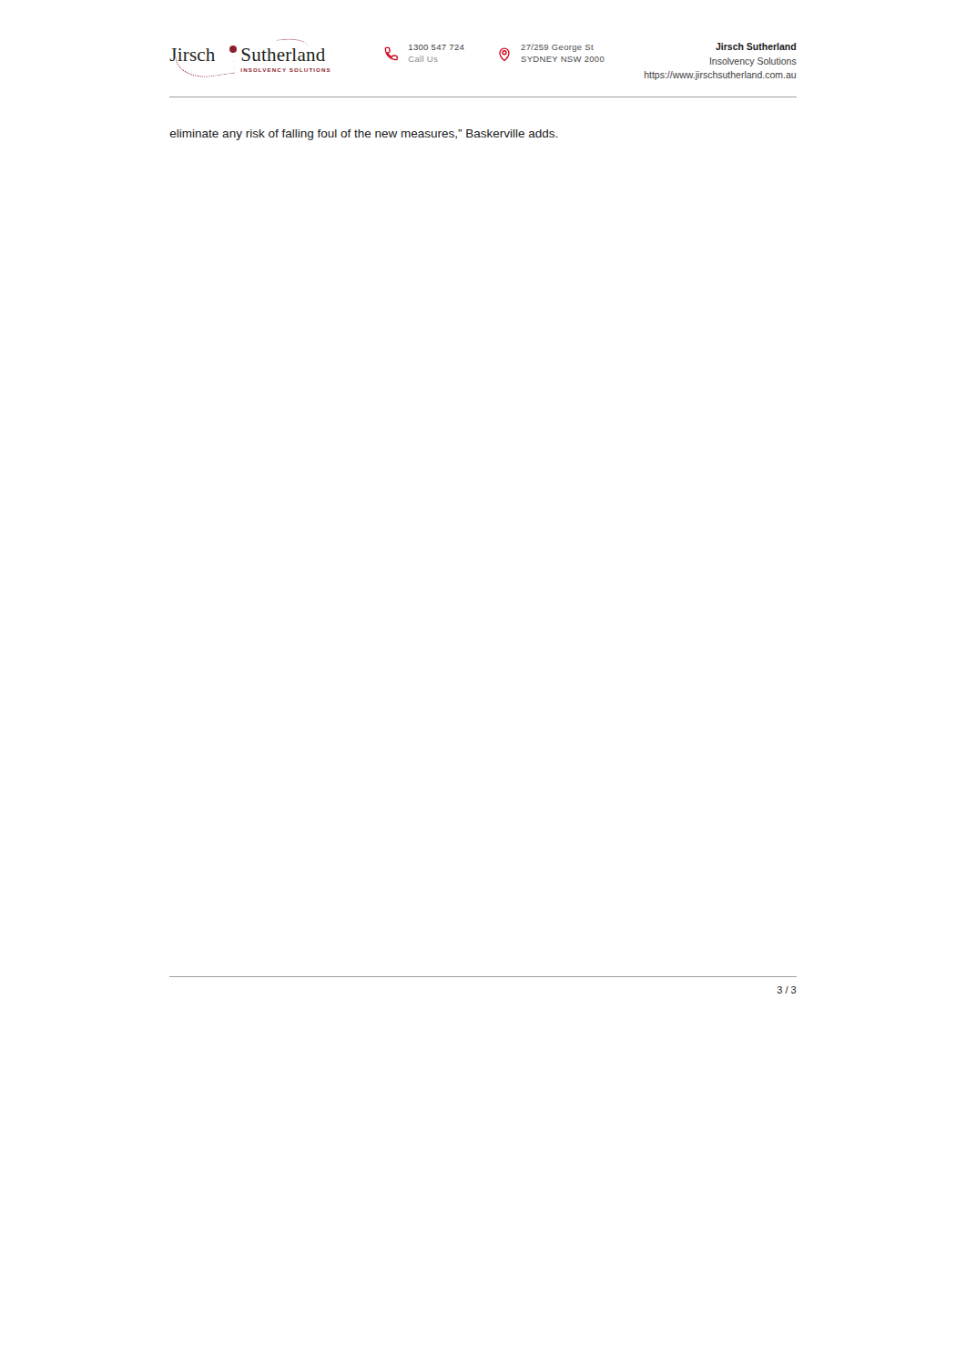Jirsch Sutherland INSOLVENCY SOLUTIONS
1300 547 724
Call Us
27/259 George St
SYDNEY NSW 2000
Jirsch Sutherland
Insolvency Solutions
https://www.jirschsutherland.com.au
eliminate any risk of falling foul of the new measures,” Baskerville adds.
3 / 3